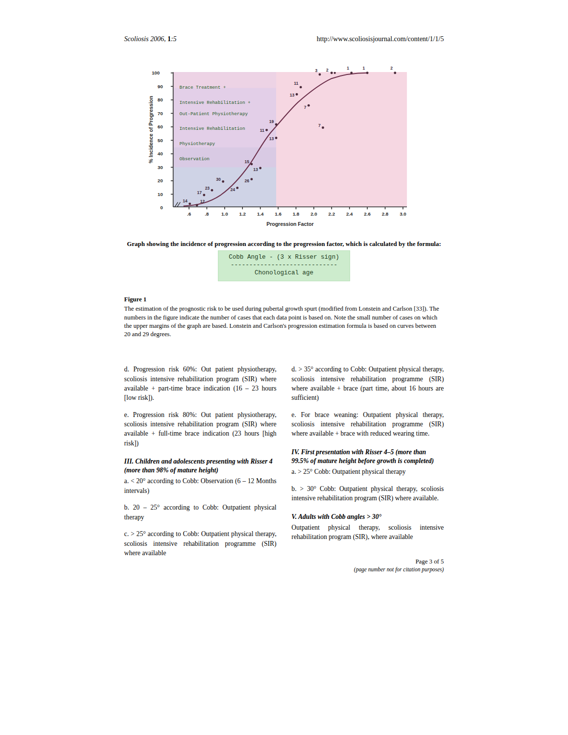Scoliosis 2006, 1:5
http://www.scoliosisjournal.com/content/1/1/5
Brace Treatment + Intensive Rehabilitation + Out-Patient Physiotherapy Intensive Rehabilitation Physiotherapy Observation 100 90 80 70 60 50 40 30 20 10 0 % Incidence of Progression .6 .8 1.0 1.2 1.4 1.6 1.8 2.0 2.2 2.4 2.6 2.8 3.0 Progression Factor 3 2 1 1 2 11 13 7 7 19 11 13 15 13 26 30 24 23 17 14 12
Graph showing the incidence of progression according to the progression factor, which is calculated by the formula:
Cobb Angle - (3 x Risser sign) ----------------------------- Chonological age
Figure 1 The estimation of the prognostic risk to be used during pubertal growth spurt (modified from Lonstein and Carlson [33]). The numbers in the figure indicate the number of cases that each data point is based on. Note the small number of cases on which the upper margins of the graph are based. Lonstein and Carlson's progression estimation formula is based on curves between 20 and 29 degrees.
d. Progression risk 60%: Out patient physiotherapy, scoliosis intensive rehabilitation program (SIR) where available + part-time brace indication (16 – 23 hours [low risk]).
e. Progression risk 80%: Out patient physiotherapy, scoliosis intensive rehabilitation program (SIR) where available + full-time brace indication (23 hours [high risk])
III. Children and adolescents presenting with Risser 4 (more than 98% of mature height)
a. < 20° according to Cobb: Observation (6 – 12 Months intervals)
b. 20 – 25° according to Cobb: Outpatient physical therapy
c. > 25° according to Cobb: Outpatient physical therapy, scoliosis intensive rehabilitation programme (SIR) where available
d. > 35° according to Cobb: Outpatient physical therapy, scoliosis intensive rehabilitation programme (SIR) where available + brace (part time, about 16 hours are sufficient)
e. For brace weaning: Outpatient physical therapy, scoliosis intensive rehabilitation programme (SIR) where available + brace with reduced wearing time.
IV. First presentation with Risser 4–5 (more than 99.5% of mature height before growth is completed)
a. > 25° Cobb: Outpatient physical therapy
b. > 30° Cobb: Outpatient physical therapy, scoliosis intensive rehabilitation program (SIR) where available.
V. Adults with Cobb angles > 30°
Outpatient physical therapy, scoliosis intensive rehabilitation program (SIR), where available
Page 3 of 5 (page number not for citation purposes)